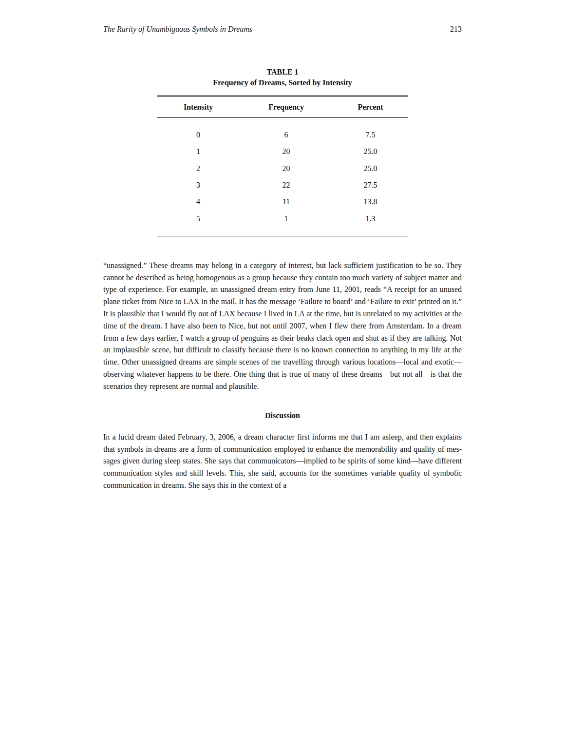The Rarity of Unambiguous Symbols in Dreams 213
TABLE 1 Frequency of Dreams, Sorted by Intensity
| Intensity | Frequency | Percent |
| --- | --- | --- |
| 0 | 6 | 7.5 |
| 1 | 20 | 25.0 |
| 2 | 20 | 25.0 |
| 3 | 22 | 27.5 |
| 4 | 11 | 13.8 |
| 5 | 1 | 1.3 |
“unassigned.” These dreams may belong in a category of interest, but lack sufficient justification to be so. They cannot be described as being homogenous as a group because they contain too much variety of subject matter and type of experience. For example, an unassigned dream entry from June 11, 2001, reads “A receipt for an unused plane ticket from Nice to LAX in the mail. It has the message ‘Failure to board’ and ‘Failure to exit’ printed on it.” It is plausible that I would fly out of LAX because I lived in LA at the time, but is unrelated to my activities at the time of the dream. I have also been to Nice, but not until 2007, when I flew there from Amsterdam. In a dream from a few days earlier, I watch a group of penguins as their beaks clack open and shut as if they are talking. Not an implausible scene, but difficult to classify because there is no known connection to anything in my life at the time. Other unassigned dreams are simple scenes of me travelling through various locations—local and exotic—observing whatever happens to be there. One thing that is true of many of these dreams—but not all—is that the scenarios they represent are normal and plausible.
Discussion
In a lucid dream dated February, 3, 2006, a dream character first informs me that I am asleep, and then explains that symbols in dreams are a form of communication employed to enhance the memorability and quality of messages given during sleep states. She says that communicators—implied to be spirits of some kind—have different communication styles and skill levels. This, she said, accounts for the sometimes variable quality of symbolic communication in dreams. She says this in the context of a